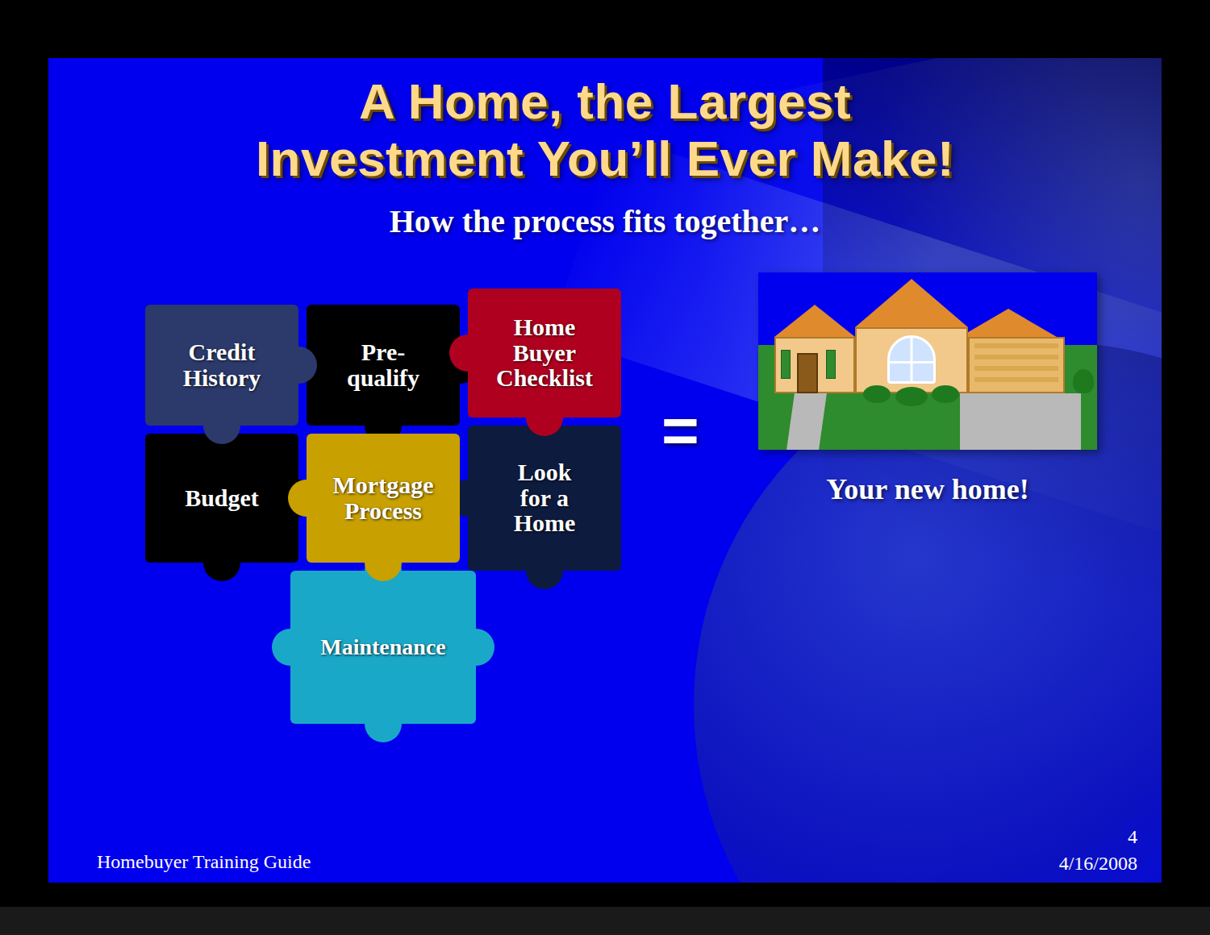A Home, the Largest
Investment You’ll Ever Make!
How the process fits together…
Credit
History
Pre-
qualify
Home
Buyer
Checklist
Budget
Mortgage
Process
Look
for a
Home
Maintenance
=
Your new home!
Homebuyer Training Guide
4 4/16/2008